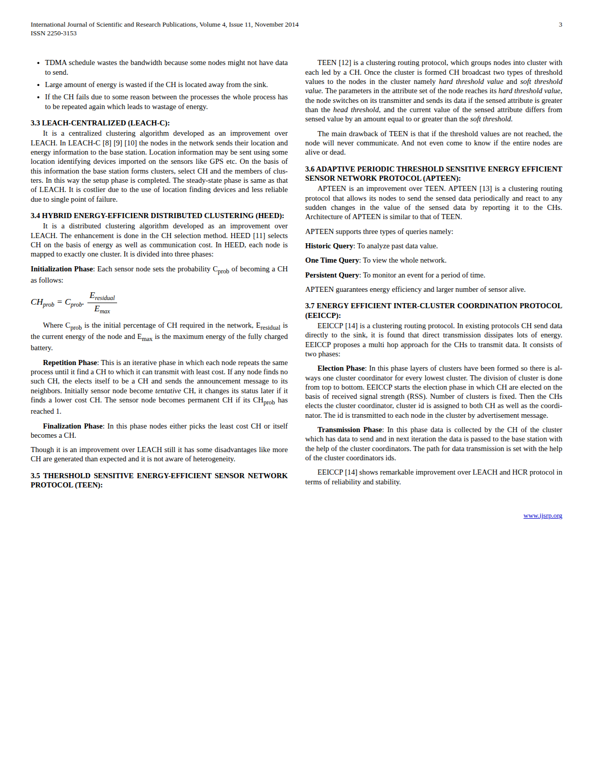3 International Journal of Scientific and Research Publications, Volume 4, Issue 11, November 2014 ISSN 2250-3153
TDMA schedule wastes the bandwidth because some nodes might not have data to send.
Large amount of energy is wasted if the CH is located away from the sink.
If the CH fails due to some reason between the processes the whole process has to be repeated again which leads to wastage of energy.
3.3 LEACH-CENTRALIZED (LEACH-C):
It is a centralized clustering algorithm developed as an improvement over LEACH. In LEACH-C [8] [9] [10] the nodes in the network sends their location and energy information to the base station. Location information may be sent using some location identifying devices imported on the sensors like GPS etc. On the basis of this information the base station forms clusters, select CH and the members of clusters. In this way the setup phase is completed. The steady-state phase is same as that of LEACH. It is costlier due to the use of location finding devices and less reliable due to single point of failure.
3.4 HYBRID ENERGY-EFFICIENR DISTRIBUTED CLUSTERING (HEED):
It is a distributed clustering algorithm developed as an improvement over LEACH. The enhancement is done in the CH selection method. HEED [11] selects CH on the basis of energy as well as communication cost. In HEED, each node is mapped to exactly one cluster. It is divided into three phases:
Initialization Phase: Each sensor node sets the probability Cprob of becoming a CH as follows:
CHprob = Cprob. Eresidual Emax
Where Cprob is the initial percentage of CH required in the network, Eresidual is the current energy of the node and Emax is the maximum energy of the fully charged battery.
Repetition Phase: This is an iterative phase in which each node repeats the same process until it find a CH to which it can transmit with least cost. If any node finds no such CH, the elects itself to be a CH and sends the announcement message to its neighbors. Initially sensor node become tentative CH, it changes its status later if it finds a lower cost CH. The sensor node becomes permanent CH if its CHprob has reached 1.
Finalization Phase: In this phase nodes either picks the least cost CH or itself becomes a CH.
Though it is an improvement over LEACH still it has some disadvantages like more CH are generated than expected and it is not aware of heterogeneity.
3.5 THERSHOLD SENSITIVE ENERGY-EFFICIENT SENSOR NETWORK PROTOCOL (TEEN):
TEEN [12] is a clustering routing protocol, which groups nodes into cluster with each led by a CH. Once the cluster is formed CH broadcast two types of threshold values to the nodes in the cluster namely hard threshold value and soft threshold value. The parameters in the attribute set of the node reaches its hard threshold value, the node switches on its transmitter and sends its data if the sensed attribute is greater than the head threshold, and the current value of the sensed attribute differs from sensed value by an amount equal to or greater than the soft threshold.
The main drawback of TEEN is that if the threshold values are not reached, the node will never communicate. And not even come to know if the entire nodes are alive or dead.
3.6 ADAPTIVE PERIODIC THRESHOLD SENSITIVE ENERGY EFFICIENT SENSOR NETWORK PROTOCOL (APTEEN):
APTEEN is an improvement over TEEN. APTEEN [13] is a clustering routing protocol that allows its nodes to send the sensed data periodically and react to any sudden changes in the value of the sensed data by reporting it to the CHs. Architecture of APTEEN is similar to that of TEEN.
APTEEN supports three types of queries namely:
Historic Query: To analyze past data value.
One Time Query: To view the whole network.
Persistent Query: To monitor an event for a period of time.
APTEEN guarantees energy efficiency and larger number of sensor alive.
3.7 ENERGY EFFICIENT INTER-CLUSTER COORDINATION PROTOCOL (EEICCP):
EEICCP [14] is a clustering routing protocol. In existing protocols CH send data directly to the sink, it is found that direct transmission dissipates lots of energy. EEICCP proposes a multi hop approach for the CHs to transmit data. It consists of two phases:
Election Phase: In this phase layers of clusters have been formed so there is always one cluster coordinator for every lowest cluster. The division of cluster is done from top to bottom. EEICCP starts the election phase in which CH are elected on the basis of received signal strength (RSS). Number of clusters is fixed. Then the CHs elects the cluster coordinator, cluster id is assigned to both CH as well as the coordinator. The id is transmitted to each node in the cluster by advertisement message.
Transmission Phase: In this phase data is collected by the CH of the cluster which has data to send and in next iteration the data is passed to the base station with the help of the cluster coordinators. The path for data transmission is set with the help of the cluster coordinators ids.
EEICCP [14] shows remarkable improvement over LEACH and HCR protocol in terms of reliability and stability.
www.ijsrp.org